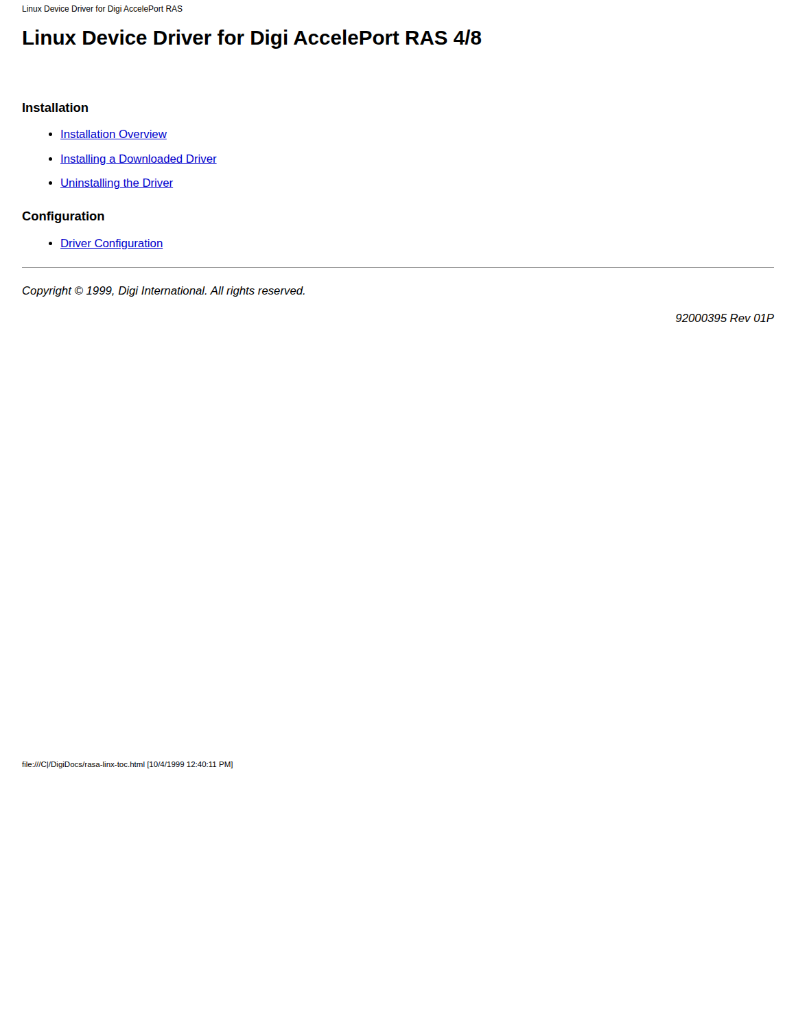Linux Device Driver for Digi AccelePort RAS
Linux Device Driver for Digi AccelePort RAS 4/8
Installation
Installation Overview
Installing a Downloaded Driver
Uninstalling the Driver
Configuration
Driver Configuration
Copyright © 1999, Digi International. All rights reserved.
92000395 Rev 01P
file:///C|/DigiDocs/rasa-linx-toc.html [10/4/1999 12:40:11 PM]